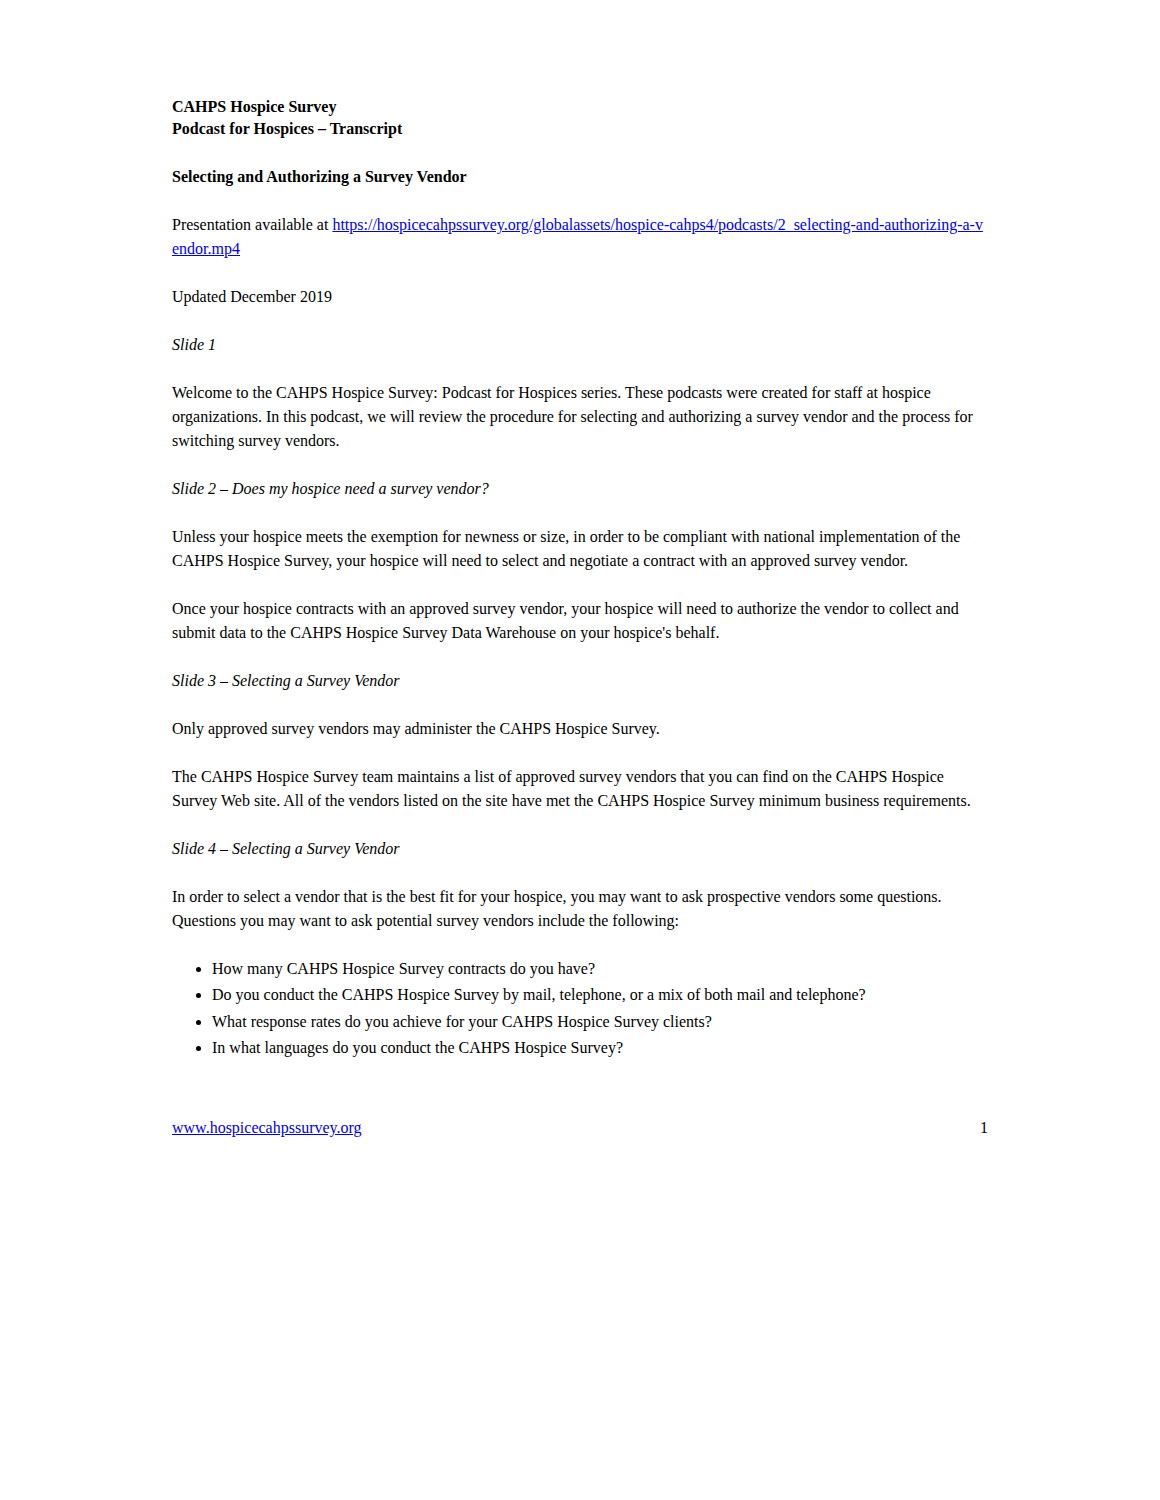CAHPS Hospice Survey
Podcast for Hospices – Transcript
Selecting and Authorizing a Survey Vendor
Presentation available at https://hospicecahpssurvey.org/globalassets/hospice-cahps4/podcasts/2_selecting-and-authorizing-a-vendor.mp4
Updated December 2019
Slide 1
Welcome to the CAHPS Hospice Survey: Podcast for Hospices series. These podcasts were created for staff at hospice organizations. In this podcast, we will review the procedure for selecting and authorizing a survey vendor and the process for switching survey vendors.
Slide 2 – Does my hospice need a survey vendor?
Unless your hospice meets the exemption for newness or size, in order to be compliant with national implementation of the CAHPS Hospice Survey, your hospice will need to select and negotiate a contract with an approved survey vendor.
Once your hospice contracts with an approved survey vendor, your hospice will need to authorize the vendor to collect and submit data to the CAHPS Hospice Survey Data Warehouse on your hospice's behalf.
Slide 3 – Selecting a Survey Vendor
Only approved survey vendors may administer the CAHPS Hospice Survey.
The CAHPS Hospice Survey team maintains a list of approved survey vendors that you can find on the CAHPS Hospice Survey Web site. All of the vendors listed on the site have met the CAHPS Hospice Survey minimum business requirements.
Slide 4 – Selecting a Survey Vendor
In order to select a vendor that is the best fit for your hospice, you may want to ask prospective vendors some questions. Questions you may want to ask potential survey vendors include the following:
How many CAHPS Hospice Survey contracts do you have?
Do you conduct the CAHPS Hospice Survey by mail, telephone, or a mix of both mail and telephone?
What response rates do you achieve for your CAHPS Hospice Survey clients?
In what languages do you conduct the CAHPS Hospice Survey?
www.hospicecahpssurvey.org 1